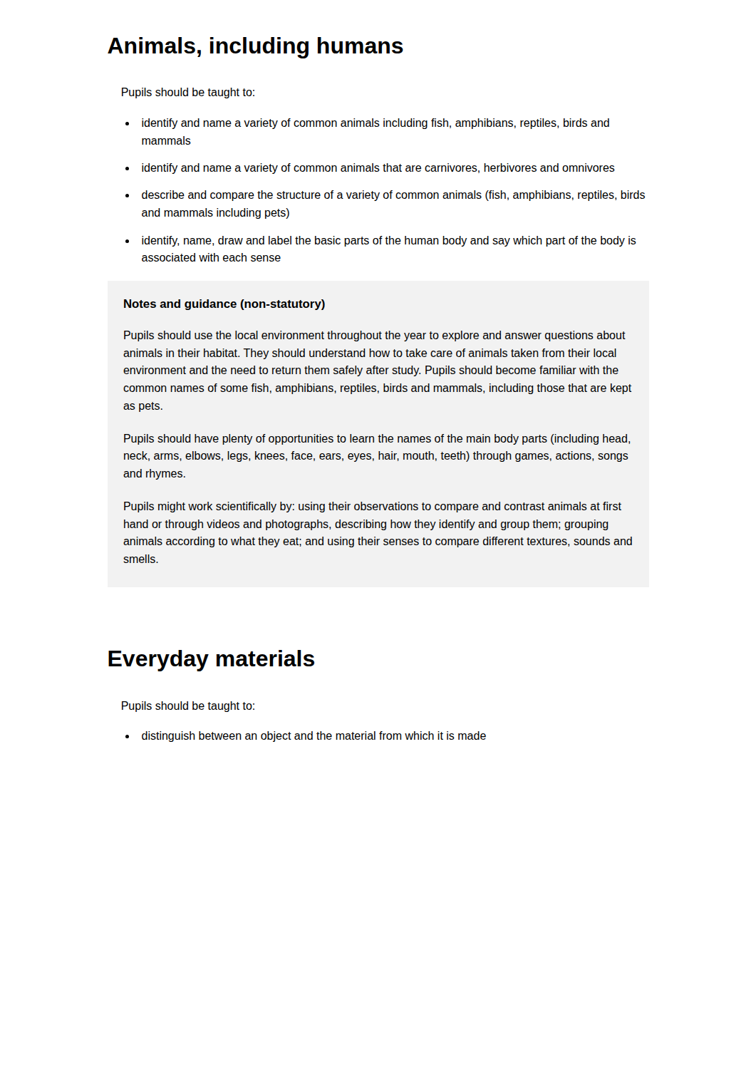Animals, including humans
Pupils should be taught to:
identify and name a variety of common animals including fish, amphibians, reptiles, birds and mammals
identify and name a variety of common animals that are carnivores, herbivores and omnivores
describe and compare the structure of a variety of common animals (fish, amphibians, reptiles, birds and mammals including pets)
identify, name, draw and label the basic parts of the human body and say which part of the body is associated with each sense
Notes and guidance (non-statutory)
Pupils should use the local environment throughout the year to explore and answer questions about animals in their habitat. They should understand how to take care of animals taken from their local environment and the need to return them safely after study. Pupils should become familiar with the common names of some fish, amphibians, reptiles, birds and mammals, including those that are kept as pets.
Pupils should have plenty of opportunities to learn the names of the main body parts (including head, neck, arms, elbows, legs, knees, face, ears, eyes, hair, mouth, teeth) through games, actions, songs and rhymes.
Pupils might work scientifically by: using their observations to compare and contrast animals at first hand or through videos and photographs, describing how they identify and group them; grouping animals according to what they eat; and using their senses to compare different textures, sounds and smells.
Everyday materials
Pupils should be taught to:
distinguish between an object and the material from which it is made